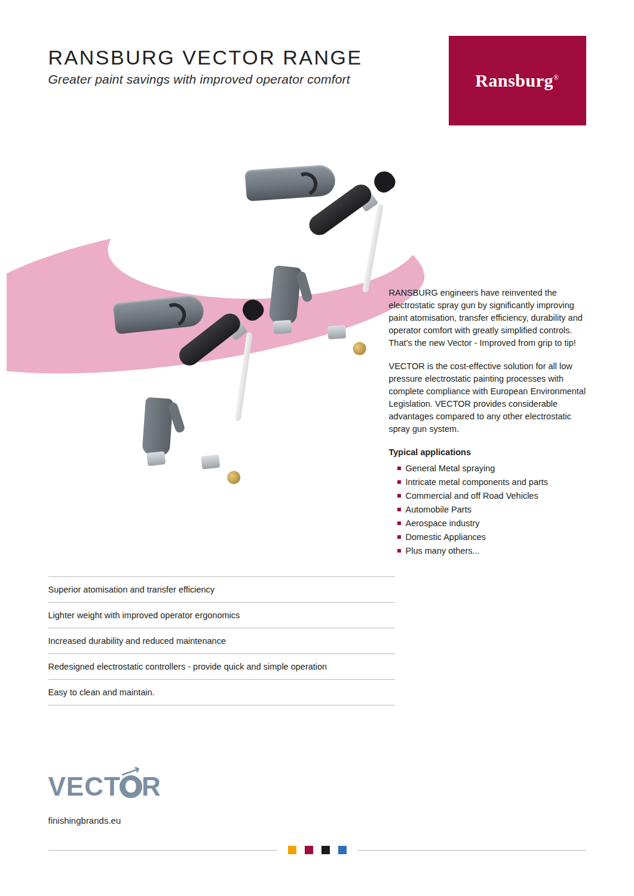RANSBURG VECTOR RANGE
Greater paint savings with improved operator comfort
Ransburg®
RANSBURG engineers have reinvented the electrostatic spray gun by significantly improving paint atomisation, transfer efficiency, durability and operator comfort with greatly simplified controls. That’s the new Vector - Improved from grip to tip!
VECTOR is the cost-effective solution for all low pressure electrostatic painting processes with complete compliance with European Environmental Legislation. VECTOR provides considerable advantages compared to any other electrostatic spray gun system.
Typical applications
General Metal spraying
Intricate metal components and parts
Commercial and off Road Vehicles
Automobile Parts
Aerospace industry
Domestic Appliances
Plus many others...
Superior atomisation and transfer efficiency
Lighter weight with improved operator ergonomics
Increased durability and reduced maintenance
Redesigned electrostatic controllers - provide quick and simple operation
Easy to clean and maintain.
⟶VECTOR
finishingbrands.eu